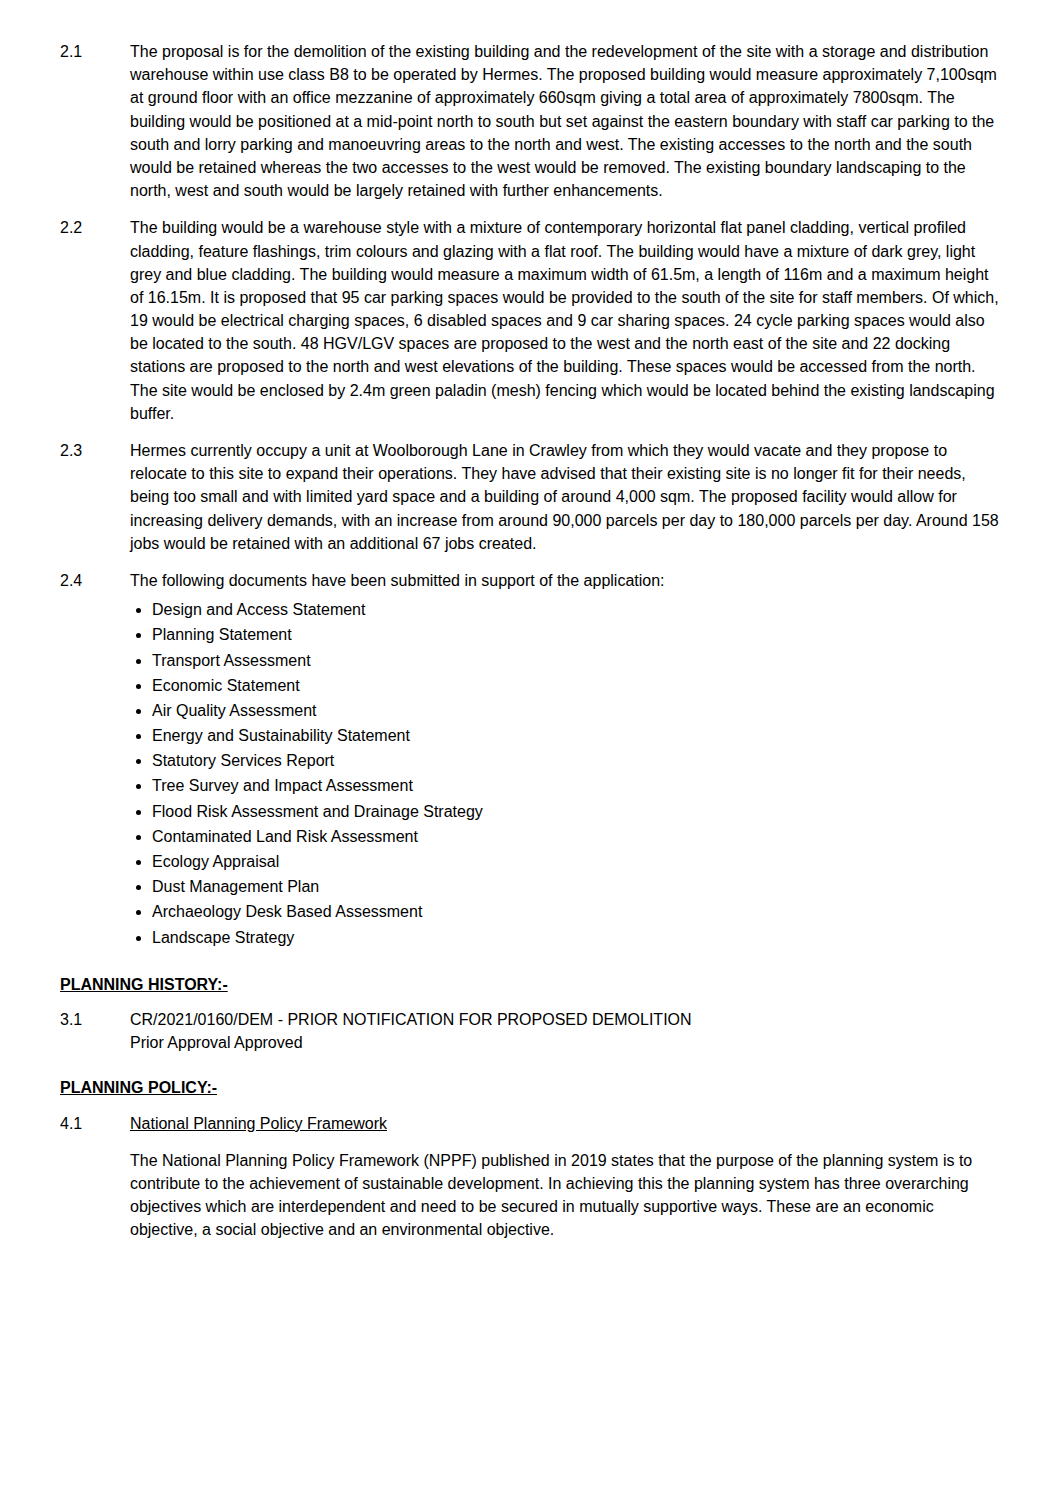2.1
The proposal is for the demolition of the existing building and the redevelopment of the site with a storage and distribution warehouse within use class B8 to be operated by Hermes. The proposed building would measure approximately 7,100sqm at ground floor with an office mezzanine of approximately 660sqm giving a total area of approximately 7800sqm. The building would be positioned at a mid-point north to south but set against the eastern boundary with staff car parking to the south and lorry parking and manoeuvring areas to the north and west. The existing accesses to the north and the south would be retained whereas the two accesses to the west would be removed. The existing boundary landscaping to the north, west and south would be largely retained with further enhancements.
2.2
The building would be a warehouse style with a mixture of contemporary horizontal flat panel cladding, vertical profiled cladding, feature flashings, trim colours and glazing with a flat roof. The building would have a mixture of dark grey, light grey and blue cladding. The building would measure a maximum width of 61.5m, a length of 116m and a maximum height of 16.15m. It is proposed that 95 car parking spaces would be provided to the south of the site for staff members. Of which, 19 would be electrical charging spaces, 6 disabled spaces and 9 car sharing spaces. 24 cycle parking spaces would also be located to the south. 48 HGV/LGV spaces are proposed to the west and the north east of the site and 22 docking stations are proposed to the north and west elevations of the building. These spaces would be accessed from the north. The site would be enclosed by 2.4m green paladin (mesh) fencing which would be located behind the existing landscaping buffer.
2.3
Hermes currently occupy a unit at Woolborough Lane in Crawley from which they would vacate and they propose to relocate to this site to expand their operations. They have advised that their existing site is no longer fit for their needs, being too small and with limited yard space and a building of around 4,000 sqm. The proposed facility would allow for increasing delivery demands, with an increase from around 90,000 parcels per day to 180,000 parcels per day. Around 158 jobs would be retained with an additional 67 jobs created.
2.4
The following documents have been submitted in support of the application:
Design and Access Statement
Planning Statement
Transport Assessment
Economic Statement
Air Quality Assessment
Energy and Sustainability Statement
Statutory Services Report
Tree Survey and Impact Assessment
Flood Risk Assessment and Drainage Strategy
Contaminated Land Risk Assessment
Ecology Appraisal
Dust Management Plan
Archaeology Desk Based Assessment
Landscape Strategy
PLANNING HISTORY:-
3.1
CR/2021/0160/DEM - PRIOR NOTIFICATION FOR PROPOSED DEMOLITION
Prior Approval Approved
PLANNING POLICY:-
4.1
National Planning Policy Framework
The National Planning Policy Framework (NPPF) published in 2019 states that the purpose of the planning system is to contribute to the achievement of sustainable development. In achieving this the planning system has three overarching objectives which are interdependent and need to be secured in mutually supportive ways. These are an economic objective, a social objective and an environmental objective.